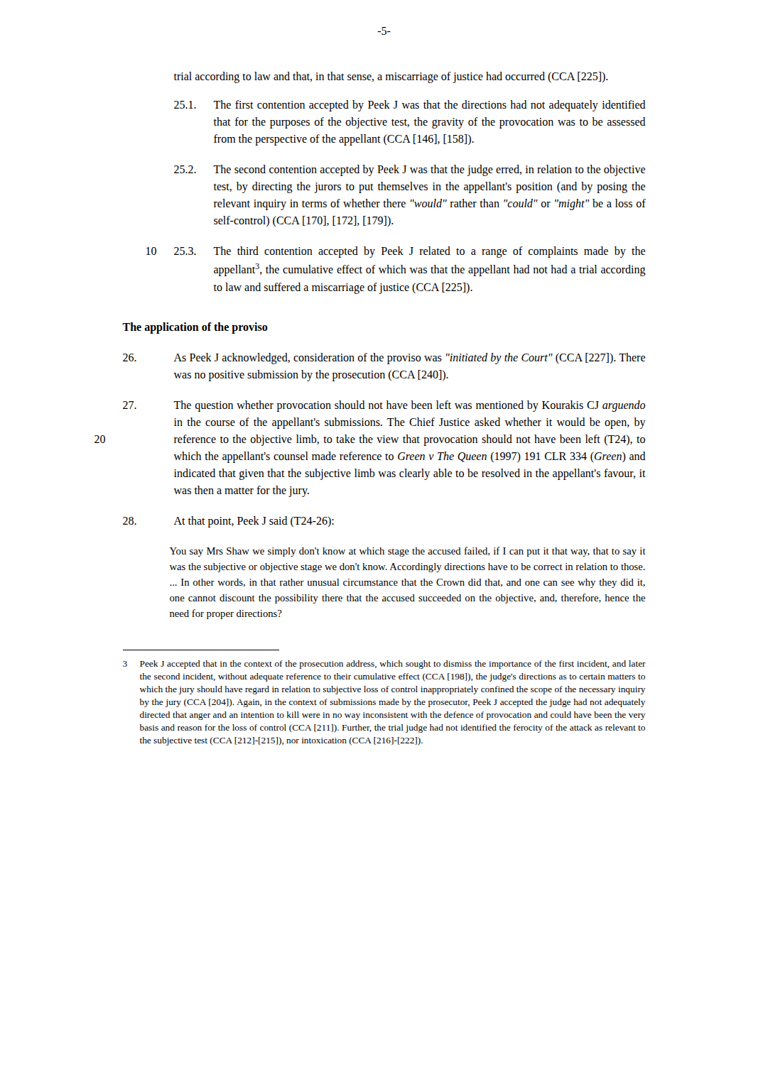-5-
trial according to law and that, in that sense, a miscarriage of justice had occurred (CCA [225]).
25.1.
The first contention accepted by Peek J was that the directions had not adequately identified that for the purposes of the objective test, the gravity of the provocation was to be assessed from the perspective of the appellant (CCA [146], [158]).
25.2.
The second contention accepted by Peek J was that the judge erred, in relation to the objective test, by directing the jurors to put themselves in the appellant's position (and by posing the relevant inquiry in terms of whether there "would" rather than "could" or "might" be a loss of self-control) (CCA [170], [172], [179]).
10
25.3.
The third contention accepted by Peek J related to a range of complaints made by the appellant3, the cumulative effect of which was that the appellant had not had a trial according to law and suffered a miscarriage of justice (CCA [225]).
The application of the proviso
26.
As Peek J acknowledged, consideration of the proviso was "initiated by the Court" (CCA [227]). There was no positive submission by the prosecution (CCA [240]).
27.
The question whether provocation should not have been left was mentioned by Kourakis CJ arguendo in the course of the appellant's submissions. The Chief Justice asked whether it would be open, by reference to the objective limb, to take the view that provocation should not have been left (T24), to which the appellant's counsel made reference to Green v The Queen (1997) 191 CLR 334 (Green) and indicated that given that the subjective limb was clearly able to be resolved in the appellant's favour, it was then a matter for the jury.
20
28.
At that point, Peek J said (T24-26):
You say Mrs Shaw we simply don't know at which stage the accused failed, if I can put it that way, that to say it was the subjective or objective stage we don't know. Accordingly directions have to be correct in relation to those. ... In other words, in that rather unusual circumstance that the Crown did that, and one can see why they did it, one cannot discount the possibility there that the accused succeeded on the objective, and, therefore, hence the need for proper directions?
3
Peek J accepted that in the context of the prosecution address, which sought to dismiss the importance of the first incident, and later the second incident, without adequate reference to their cumulative effect (CCA [198]), the judge's directions as to certain matters to which the jury should have regard in relation to subjective loss of control inappropriately confined the scope of the necessary inquiry by the jury (CCA [204]). Again, in the context of submissions made by the prosecutor, Peek J accepted the judge had not adequately directed that anger and an intention to kill were in no way inconsistent with the defence of provocation and could have been the very basis and reason for the loss of control (CCA [211]). Further, the trial judge had not identified the ferocity of the attack as relevant to the subjective test (CCA [212]-[215]), nor intoxication (CCA [216]-[222]).